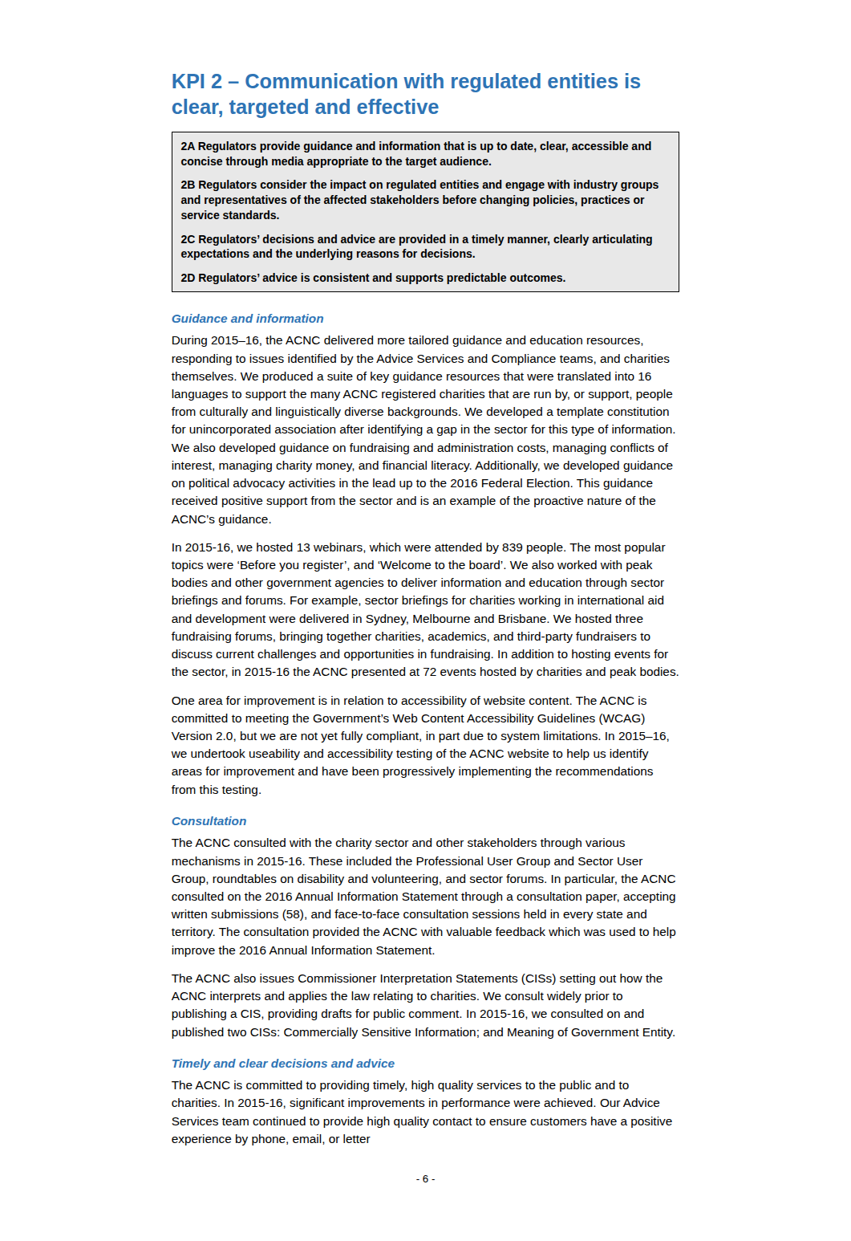KPI 2 – Communication with regulated entities is clear, targeted and effective
2A Regulators provide guidance and information that is up to date, clear, accessible and concise through media appropriate to the target audience.
2B Regulators consider the impact on regulated entities and engage with industry groups and representatives of the affected stakeholders before changing policies, practices or service standards.
2C Regulators’ decisions and advice are provided in a timely manner, clearly articulating expectations and the underlying reasons for decisions.
2D Regulators’ advice is consistent and supports predictable outcomes.
Guidance and information
During 2015–16, the ACNC delivered more tailored guidance and education resources, responding to issues identified by the Advice Services and Compliance teams, and charities themselves. We produced a suite of key guidance resources that were translated into 16 languages to support the many ACNC registered charities that are run by, or support, people from culturally and linguistically diverse backgrounds. We developed a template constitution for unincorporated association after identifying a gap in the sector for this type of information. We also developed guidance on fundraising and administration costs, managing conflicts of interest, managing charity money, and financial literacy. Additionally, we developed guidance on political advocacy activities in the lead up to the 2016 Federal Election. This guidance received positive support from the sector and is an example of the proactive nature of the ACNC’s guidance.
In 2015-16, we hosted 13 webinars, which were attended by 839 people. The most popular topics were ‘Before you register’, and ‘Welcome to the board’. We also worked with peak bodies and other government agencies to deliver information and education through sector briefings and forums. For example, sector briefings for charities working in international aid and development were delivered in Sydney, Melbourne and Brisbane. We hosted three fundraising forums, bringing together charities, academics, and third-party fundraisers to discuss current challenges and opportunities in fundraising. In addition to hosting events for the sector, in 2015-16 the ACNC presented at 72 events hosted by charities and peak bodies.
One area for improvement is in relation to accessibility of website content. The ACNC is committed to meeting the Government’s Web Content Accessibility Guidelines (WCAG) Version 2.0, but we are not yet fully compliant, in part due to system limitations. In 2015–16, we undertook useability and accessibility testing of the ACNC website to help us identify areas for improvement and have been progressively implementing the recommendations from this testing.
Consultation
The ACNC consulted with the charity sector and other stakeholders through various mechanisms in 2015-16. These included the Professional User Group and Sector User Group, roundtables on disability and volunteering, and sector forums. In particular, the ACNC consulted on the 2016 Annual Information Statement through a consultation paper, accepting written submissions (58), and face-to-face consultation sessions held in every state and territory. The consultation provided the ACNC with valuable feedback which was used to help improve the 2016 Annual Information Statement.
The ACNC also issues Commissioner Interpretation Statements (CISs) setting out how the ACNC interprets and applies the law relating to charities. We consult widely prior to publishing a CIS, providing drafts for public comment. In 2015-16, we consulted on and published two CISs: Commercially Sensitive Information; and Meaning of Government Entity.
Timely and clear decisions and advice
The ACNC is committed to providing timely, high quality services to the public and to charities. In 2015-16, significant improvements in performance were achieved. Our Advice Services team continued to provide high quality contact to ensure customers have a positive experience by phone, email, or letter
- 6 -